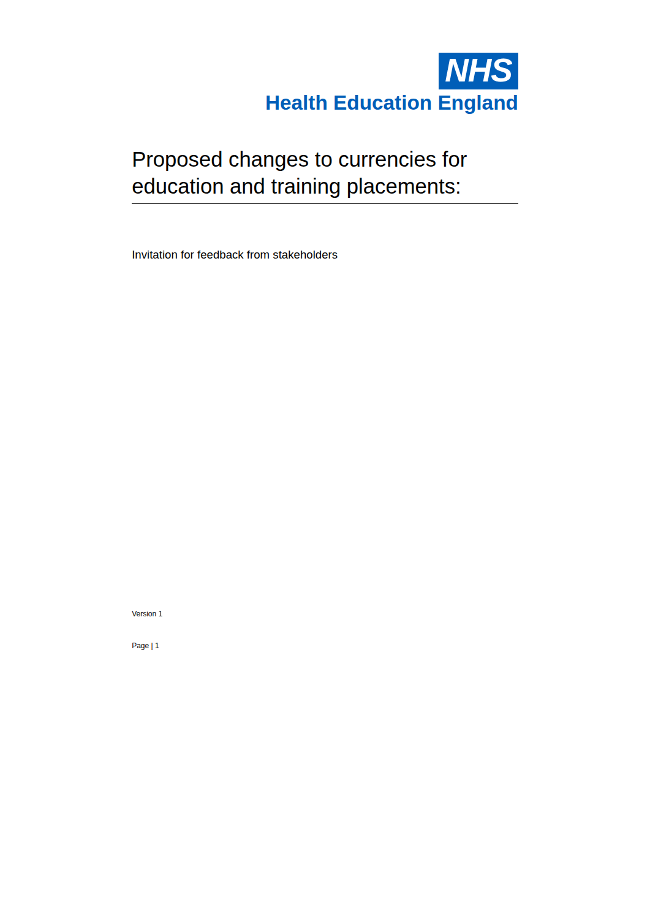NHS
Health Education England
Proposed changes to currencies for education and training placements:
Invitation for feedback from stakeholders
Version 1
Page | 1